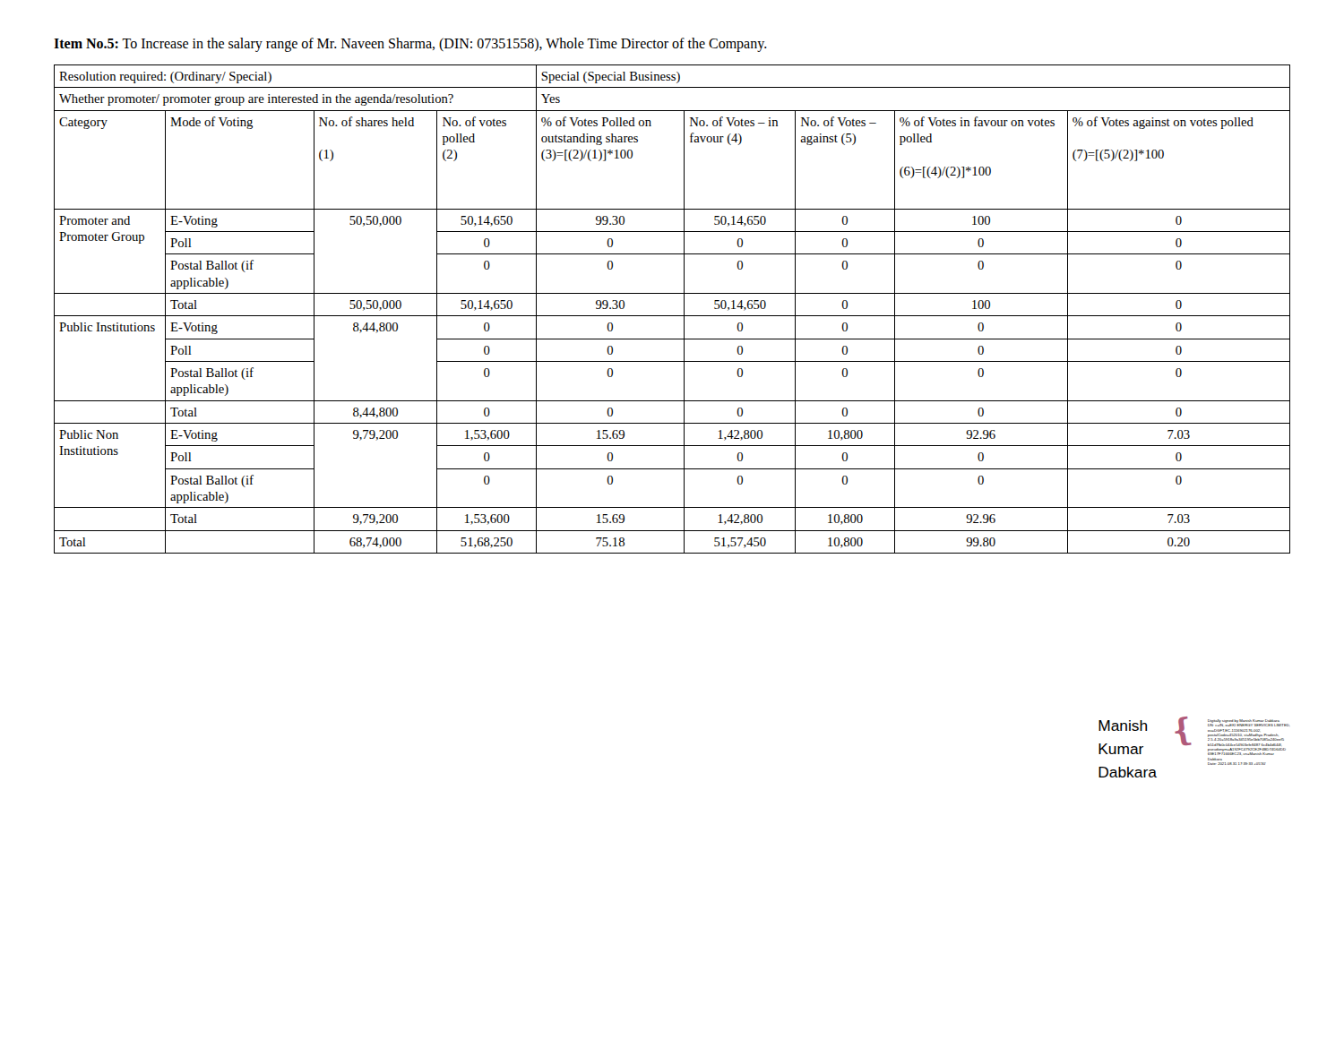Item No.5: To Increase in the salary range of Mr. Naveen Sharma, (DIN: 07351558), Whole Time Director of the Company.
| Resolution required: (Ordinary/ Special) | Special (Special Business) |
| Whether promoter/ promoter group are interested in the agenda/resolution? | Yes |
| Category | Mode of Voting | No. of shares held (1) | No. of votes polled (2) | % of Votes Polled on outstanding shares (3)=[(2)/(1)]*100 | No. of Votes – in favour (4) | No. of Votes – against (5) | % of Votes in favour on votes polled (6)=[(4)/(2)]*100 | % of Votes against on votes polled (7)=[(5)/(2)]*100 |
| Promoter and Promoter Group | E-Voting | 50,50,000 | 50,14,650 | 99.30 | 50,14,650 | 0 | 100 | 0 |
| Poll | 0 | 0 | 0 | 0 | 0 | 0 |
| Postal Ballot (if applicable) | 0 | 0 | 0 | 0 | 0 | 0 |
| | Total | 50,50,000 | 50,14,650 | 99.30 | 50,14,650 | 0 | 100 | 0 |
| Public Institutions | E-Voting | 8,44,800 | 0 | 0 | 0 | 0 | 0 | 0 |
| Poll | 0 | 0 | 0 | 0 | 0 | 0 |
| Postal Ballot (if applicable) | 0 | 0 | 0 | 0 | 0 | 0 |
| | Total | 8,44,800 | 0 | 0 | 0 | 0 | 0 | 0 |
| Public Non Institutions | E-Voting | 9,79,200 | 1,53,600 | 15.69 | 1,42,800 | 10,800 | 92.96 | 7.03 |
| Poll | 0 | 0 | 0 | 0 | 0 | 0 |
| Postal Ballot (if applicable) | 0 | 0 | 0 | 0 | 0 | 0 |
| | Total | 9,79,200 | 1,53,600 | 15.69 | 1,42,800 | 10,800 | 92.96 | 7.03 |
| Total | | 68,74,000 | 51,68,250 | 75.18 | 51,57,450 | 10,800 | 99.80 | 0.20 |
Manish
Kumar
Dabkara
❴
Digitally signed by Manish Kumar Dabkara
DN: c=IN, o=EKI ENERGY SERVICES LIMITED,
ou=DGFT,EC-1116902176-002,
postalCode=452010, st=Madhya Pradesh,
2.5.4.20=5918a9a345195e5bb7085a240eef5
b51d7fb0c044ce54903efe8487 6c4b4d644f,
pseudonym=A192FC4792CE2F4BD74D64DD
69E17F71666EC23, cn=Manish Kumar
Dabkara
Date: 2021.08.31 17:39:33 +05'30'